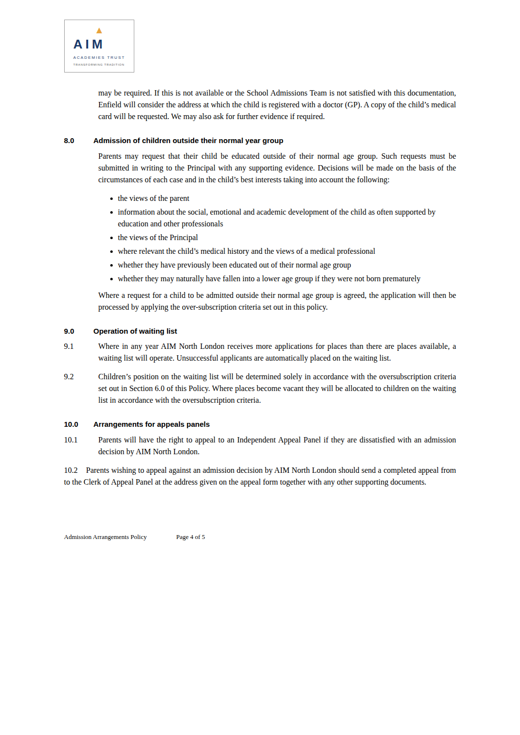▲
AIM
ACADEMIES TRUST
TRANSFORMING TRADITION
may be required. If this is not available or the School Admissions Team is not satisfied with this documentation, Enfield will consider the address at which the child is registered with a doctor (GP). A copy of the child’s medical card will be requested. We may also ask for further evidence if required.
8.0 Admission of children outside their normal year group
Parents may request that their child be educated outside of their normal age group. Such requests must be submitted in writing to the Principal with any supporting evidence. Decisions will be made on the basis of the circumstances of each case and in the child’s best interests taking into account the following:
the views of the parent
information about the social, emotional and academic development of the child as often supported by education and other professionals
the views of the Principal
where relevant the child’s medical history and the views of a medical professional
whether they have previously been educated out of their normal age group
whether they may naturally have fallen into a lower age group if they were not born prematurely
Where a request for a child to be admitted outside their normal age group is agreed, the application will then be processed by applying the over-subscription criteria set out in this policy.
9.0 Operation of waiting list
9.1
Where in any year AIM North London receives more applications for places than there are places available, a waiting list will operate. Unsuccessful applicants are automatically placed on the waiting list.
9.2
Children’s position on the waiting list will be determined solely in accordance with the oversubscription criteria set out in Section 6.0 of this Policy. Where places become vacant they will be allocated to children on the waiting list in accordance with the oversubscription criteria.
10.0 Arrangements for appeals panels
10.1
Parents will have the right to appeal to an Independent Appeal Panel if they are dissatisfied with an admission decision by AIM North London.
10.2 Parents wishing to appeal against an admission decision by AIM North London should send a completed appeal from to the Clerk of Appeal Panel at the address given on the appeal form together with any other supporting documents.
Admission Arrangements PolicyPage 4 of 5